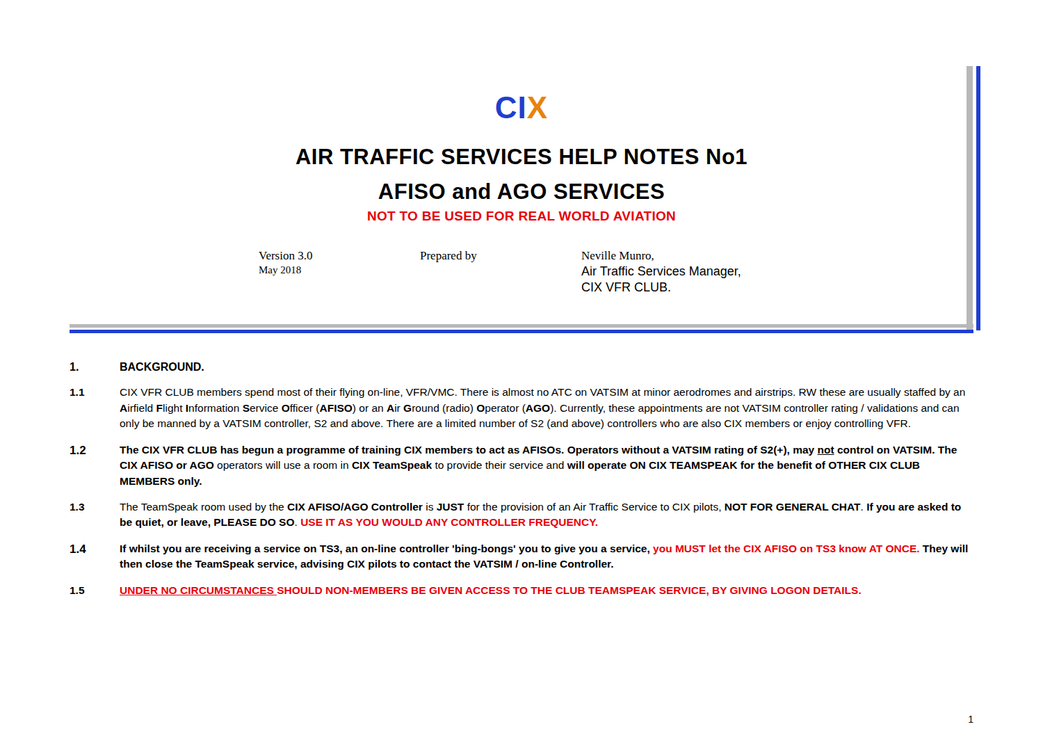CIX
AIR TRAFFIC SERVICES HELP NOTES No1
AFISO and AGO SERVICES
NOT TO BE USED FOR REAL WORLD AVIATION
| Version 3.0 | Prepared by | Neville Munro, |
| May 2018 | | Air Traffic Services Manager, |
| | | CIX VFR CLUB. |
1.
BACKGROUND.
1.1
CIX VFR CLUB members spend most of their flying on-line, VFR/VMC. There is almost no ATC on VATSIM at minor aerodromes and airstrips. RW these are usually staffed by an Airfield Flight Information Service Officer (AFISO) or an Air Ground (radio) Operator (AGO). Currently, these appointments are not VATSIM controller rating / validations and can only be manned by a VATSIM controller, S2 and above. There are a limited number of S2 (and above) controllers who are also CIX members or enjoy controlling VFR.
1.2
The CIX VFR CLUB has begun a programme of training CIX members to act as AFISOs. Operators without a VATSIM rating of S2(+), may not control on VATSIM. The CIX AFISO or AGO operators will use a room in CIX TeamSpeak to provide their service and will operate ON CIX TEAMSPEAK for the benefit of OTHER CIX CLUB MEMBERS only.
1.3
The TeamSpeak room used by the CIX AFISO/AGO Controller is JUST for the provision of an Air Traffic Service to CIX pilots, NOT FOR GENERAL CHAT. If you are asked to be quiet, or leave, PLEASE DO SO. USE IT AS YOU WOULD ANY CONTROLLER FREQUENCY.
1.4
If whilst you are receiving a service on TS3, an on-line controller 'bing-bongs' you to give you a service, you MUST let the CIX AFISO on TS3 know AT ONCE. They will then close the TeamSpeak service, advising CIX pilots to contact the VATSIM / on-line Controller.
1.5
UNDER NO CIRCUMSTANCES SHOULD NON-MEMBERS BE GIVEN ACCESS TO THE CLUB TEAMSPEAK SERVICE, BY GIVING LOGON DETAILS.
1